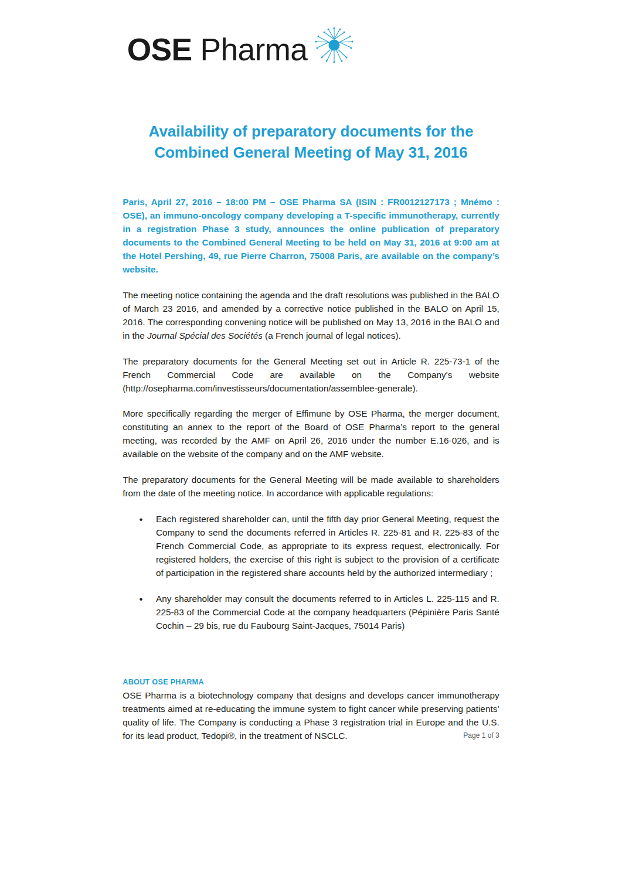OSE Pharma
Availability of preparatory documents for the
Combined General Meeting of May 31, 2016
Paris, April 27, 2016 – 18:00 PM – OSE Pharma SA (ISIN : FR0012127173 ; Mnémo : OSE), an immuno-oncology company developing a T-specific immunotherapy, currently in a registration Phase 3 study, announces the online publication of preparatory documents to the Combined General Meeting to be held on May 31, 2016 at 9:00 am at the Hotel Pershing, 49, rue Pierre Charron, 75008 Paris, are available on the company’s website.
The meeting notice containing the agenda and the draft resolutions was published in the BALO of March 23 2016, and amended by a corrective notice published in the BALO on April 15, 2016. The corresponding convening notice will be published on May 13, 2016 in the BALO and in the Journal Spécial des Sociétés (a French journal of legal notices).
The preparatory documents for the General Meeting set out in Article R. 225-73-1 of the French Commercial Code are available on the Company's website (http://osepharma.com/investisseurs/documentation/assemblee-generale).
More specifically regarding the merger of Effimune by OSE Pharma, the merger document, constituting an annex to the report of the Board of OSE Pharma’s report to the general meeting, was recorded by the AMF on April 26, 2016 under the number E.16-026, and is available on the website of the company and on the AMF website.
The preparatory documents for the General Meeting will be made available to shareholders from the date of the meeting notice. In accordance with applicable regulations:
Each registered shareholder can, until the fifth day prior General Meeting, request the Company to send the documents referred in Articles R. 225-81 and R. 225-83 of the French Commercial Code, as appropriate to its express request, electronically. For registered holders, the exercise of this right is subject to the provision of a certificate of participation in the registered share accounts held by the authorized intermediary ;
Any shareholder may consult the documents referred to in Articles L. 225-115 and R. 225-83 of the Commercial Code at the company headquarters (Pépinière Paris Santé Cochin – 29 bis, rue du Faubourg Saint-Jacques, 75014 Paris)
ABOUT OSE PHARMA
OSE Pharma is a biotechnology company that designs and develops cancer immunotherapy treatments aimed at re-educating the immune system to fight cancer while preserving patients’ quality of life. The Company is conducting a Phase 3 registration trial in Europe and the U.S. for its lead product, Tedopi®, in the treatment of NSCLC.
Page 1 of 3